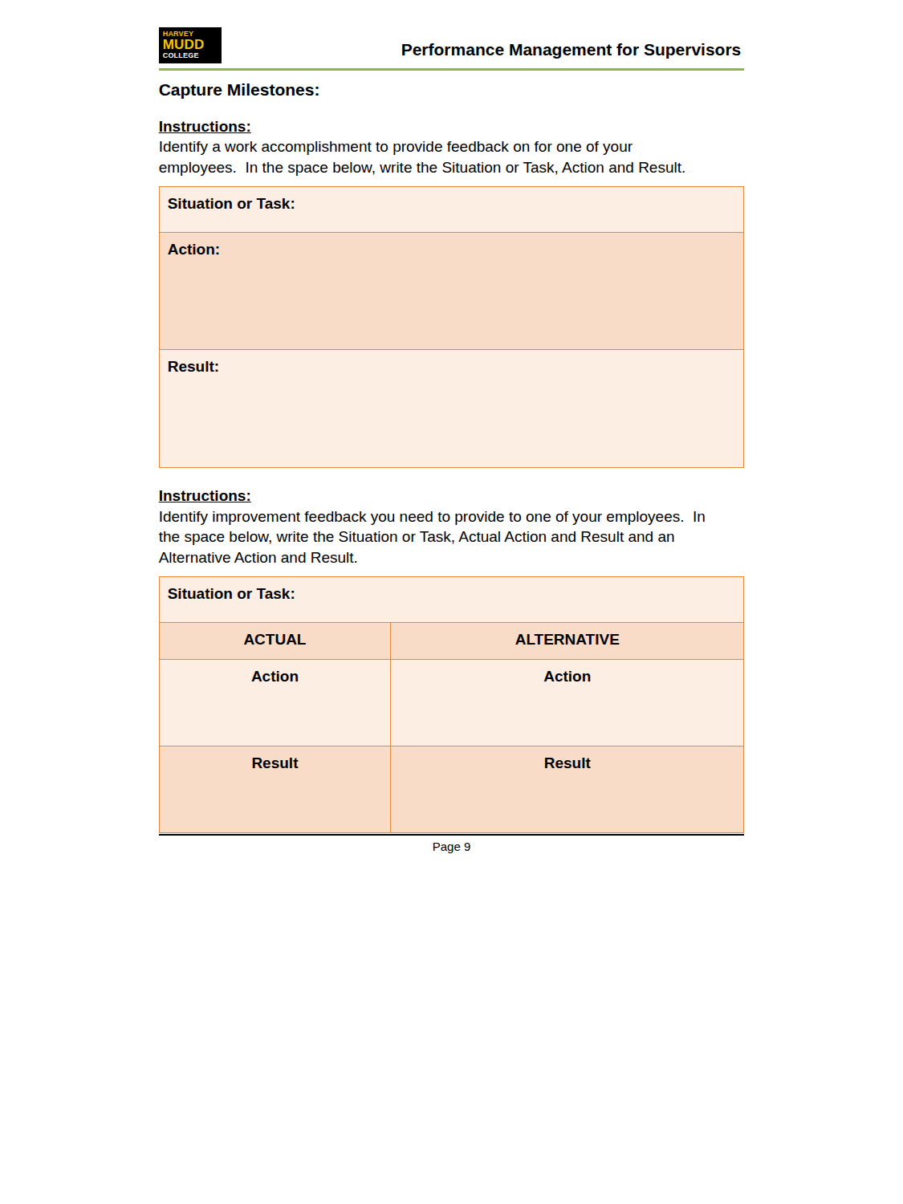HARVEY MUDD COLLEGE
Performance Management for Supervisors
Capture Milestones:
Instructions:
Identify a work accomplishment to provide feedback on for one of your employees. In the space below, write the Situation or Task, Action and Result.
| Situation or Task: |
| Action: |
| Result: |
Instructions:
Identify improvement feedback you need to provide to one of your employees. In the space below, write the Situation or Task, Actual Action and Result and an Alternative Action and Result.
| Situation or Task: |
| ACTUAL | ALTERNATIVE |
| Action | Action |
| Result | Result |
Page 9